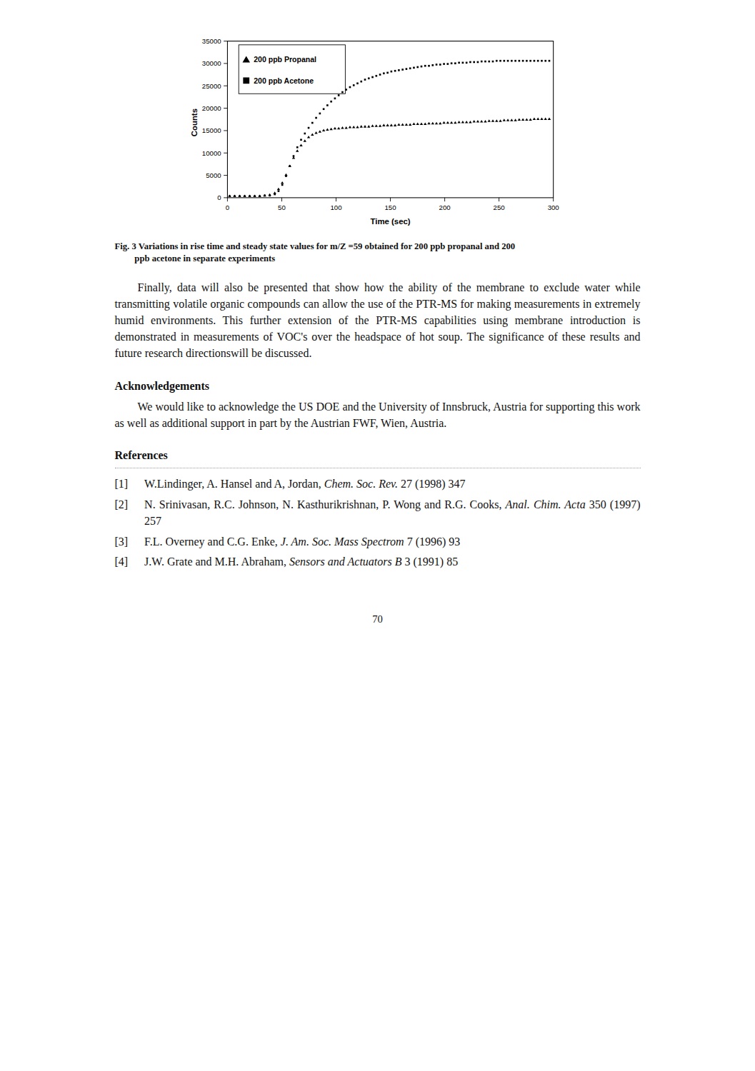35000 30000 25000 20000 15000 10000 5000 0 Counts 0 50 100 150 200 250 300 Time (sec) 200 ppb Propanal 200 ppb Acetone
Fig. 3 Variations in rise time and steady state values for m/Z =59 obtained for 200 ppb propanal and 200 ppb acetone in separate experiments
Finally, data will also be presented that show how the ability of the membrane to exclude water while transmitting volatile organic compounds can allow the use of the PTR-MS for making measurements in extremely humid environments. This further extension of the PTR-MS capabilities using membrane introduction is demonstrated in measurements of VOC's over the headspace of hot soup. The significance of these results and future research directionswill be discussed.
Acknowledgements
We would like to acknowledge the US DOE and the University of Innsbruck, Austria for supporting this work as well as additional support in part by the Austrian FWF, Wien, Austria.
References
[1] W.Lindinger, A. Hansel and A, Jordan, Chem. Soc. Rev. 27 (1998) 347
[2] N. Srinivasan, R.C. Johnson, N. Kasthurikrishnan, P. Wong and R.G. Cooks, Anal. Chim. Acta 350 (1997) 257
[3] F.L. Overney and C.G. Enke, J. Am. Soc. Mass Spectrom 7 (1996) 93
[4] J.W. Grate and M.H. Abraham, Sensors and Actuators B 3 (1991) 85
70